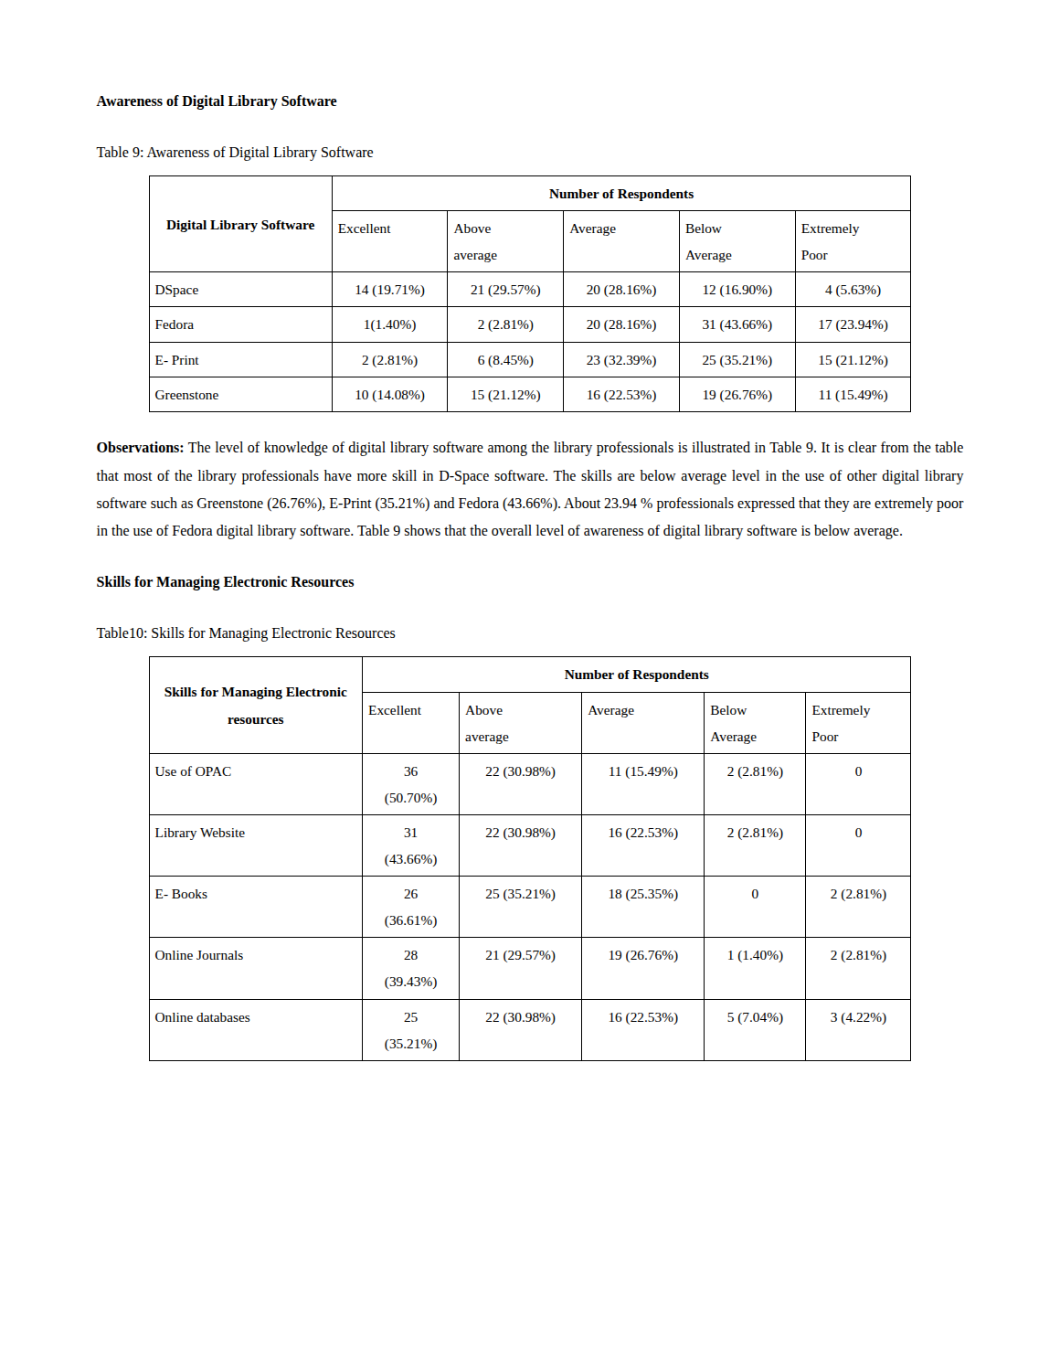Awareness of Digital Library Software
Table 9: Awareness of Digital Library Software
| Digital Library Software | Number of Respondents |
| --- | --- |
| Excellent | Above average | Average | Below Average | Extremely Poor |
| DSpace | 14 (19.71%) | 21 (29.57%) | 20 (28.16%) | 12 (16.90%) | 4 (5.63%) |
| Fedora | 1(1.40%) | 2 (2.81%) | 20 (28.16%) | 31 (43.66%) | 17 (23.94%) |
| E- Print | 2 (2.81%) | 6 (8.45%) | 23 (32.39%) | 25 (35.21%) | 15 (21.12%) |
| Greenstone | 10 (14.08%) | 15 (21.12%) | 16 (22.53%) | 19 (26.76%) | 11 (15.49%) |
Observations: The level of knowledge of digital library software among the library professionals is illustrated in Table 9. It is clear from the table that most of the library professionals have more skill in D-Space software. The skills are below average level in the use of other digital library software such as Greenstone (26.76%), E-Print (35.21%) and Fedora (43.66%). About 23.94 % professionals expressed that they are extremely poor in the use of Fedora digital library software. Table 9 shows that the overall level of awareness of digital library software is below average.
Skills for Managing Electronic Resources
Table10: Skills for Managing Electronic Resources
| Skills for Managing Electronic resources | Number of Respondents |
| --- | --- |
| Excellent | Above average | Average | Below Average | Extremely Poor |
| Use of OPAC | 36 (50.70%) | 22 (30.98%) | 11 (15.49%) | 2 (2.81%) | 0 |
| Library Website | 31 (43.66%) | 22 (30.98%) | 16 (22.53%) | 2 (2.81%) | 0 |
| E- Books | 26 (36.61%) | 25 (35.21%) | 18 (25.35%) | 0 | 2 (2.81%) |
| Online Journals | 28 (39.43%) | 21 (29.57%) | 19 (26.76%) | 1 (1.40%) | 2 (2.81%) |
| Online databases | 25 (35.21%) | 22 (30.98%) | 16 (22.53%) | 5 (7.04%) | 3 (4.22%) |